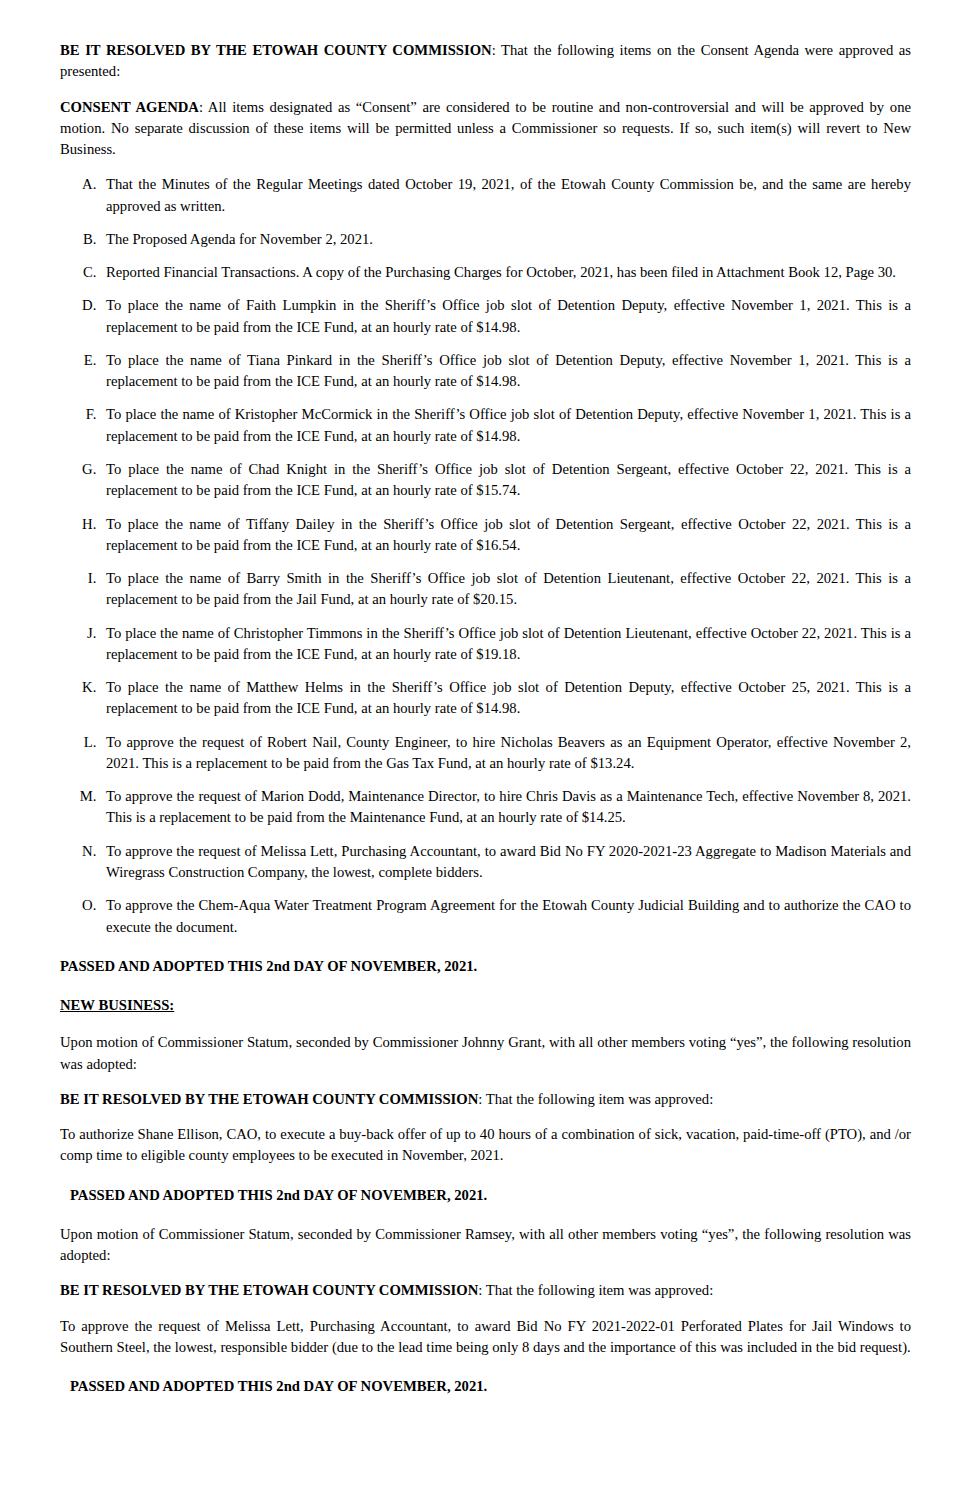BE IT RESOLVED BY THE ETOWAH COUNTY COMMISSION: That the following items on the Consent Agenda were approved as presented:
CONSENT AGENDA: All items designated as “Consent” are considered to be routine and non-controversial and will be approved by one motion. No separate discussion of these items will be permitted unless a Commissioner so requests. If so, such item(s) will revert to New Business.
That the Minutes of the Regular Meetings dated October 19, 2021, of the Etowah County Commission be, and the same are hereby approved as written.
The Proposed Agenda for November 2, 2021.
Reported Financial Transactions. A copy of the Purchasing Charges for October, 2021, has been filed in Attachment Book 12, Page 30.
To place the name of Faith Lumpkin in the Sheriff’s Office job slot of Detention Deputy, effective November 1, 2021. This is a replacement to be paid from the ICE Fund, at an hourly rate of $14.98.
To place the name of Tiana Pinkard in the Sheriff’s Office job slot of Detention Deputy, effective November 1, 2021. This is a replacement to be paid from the ICE Fund, at an hourly rate of $14.98.
To place the name of Kristopher McCormick in the Sheriff’s Office job slot of Detention Deputy, effective November 1, 2021. This is a replacement to be paid from the ICE Fund, at an hourly rate of $14.98.
To place the name of Chad Knight in the Sheriff’s Office job slot of Detention Sergeant, effective October 22, 2021. This is a replacement to be paid from the ICE Fund, at an hourly rate of $15.74.
To place the name of Tiffany Dailey in the Sheriff’s Office job slot of Detention Sergeant, effective October 22, 2021. This is a replacement to be paid from the ICE Fund, at an hourly rate of $16.54.
To place the name of Barry Smith in the Sheriff’s Office job slot of Detention Lieutenant, effective October 22, 2021. This is a replacement to be paid from the Jail Fund, at an hourly rate of $20.15.
To place the name of Christopher Timmons in the Sheriff’s Office job slot of Detention Lieutenant, effective October 22, 2021. This is a replacement to be paid from the ICE Fund, at an hourly rate of $19.18.
To place the name of Matthew Helms in the Sheriff’s Office job slot of Detention Deputy, effective October 25, 2021. This is a replacement to be paid from the ICE Fund, at an hourly rate of $14.98.
To approve the request of Robert Nail, County Engineer, to hire Nicholas Beavers as an Equipment Operator, effective November 2, 2021. This is a replacement to be paid from the Gas Tax Fund, at an hourly rate of $13.24.
To approve the request of Marion Dodd, Maintenance Director, to hire Chris Davis as a Maintenance Tech, effective November 8, 2021. This is a replacement to be paid from the Maintenance Fund, at an hourly rate of $14.25.
To approve the request of Melissa Lett, Purchasing Accountant, to award Bid No FY 2020-2021-23 Aggregate to Madison Materials and Wiregrass Construction Company, the lowest, complete bidders.
To approve the Chem-Aqua Water Treatment Program Agreement for the Etowah County Judicial Building and to authorize the CAO to execute the document.
PASSED AND ADOPTED THIS 2nd DAY OF NOVEMBER, 2021.
NEW BUSINESS:
Upon motion of Commissioner Statum, seconded by Commissioner Johnny Grant, with all other members voting “yes”, the following resolution was adopted:
BE IT RESOLVED BY THE ETOWAH COUNTY COMMISSION: That the following item was approved:
To authorize Shane Ellison, CAO, to execute a buy-back offer of up to 40 hours of a combination of sick, vacation, paid-time-off (PTO), and /or comp time to eligible county employees to be executed in November, 2021.
PASSED AND ADOPTED THIS 2nd DAY OF NOVEMBER, 2021.
Upon motion of Commissioner Statum, seconded by Commissioner Ramsey, with all other members voting “yes”, the following resolution was adopted:
BE IT RESOLVED BY THE ETOWAH COUNTY COMMISSION: That the following item was approved:
To approve the request of Melissa Lett, Purchasing Accountant, to award Bid No FY 2021-2022-01 Perforated Plates for Jail Windows to Southern Steel, the lowest, responsible bidder (due to the lead time being only 8 days and the importance of this was included in the bid request).
PASSED AND ADOPTED THIS 2nd DAY OF NOVEMBER, 2021.